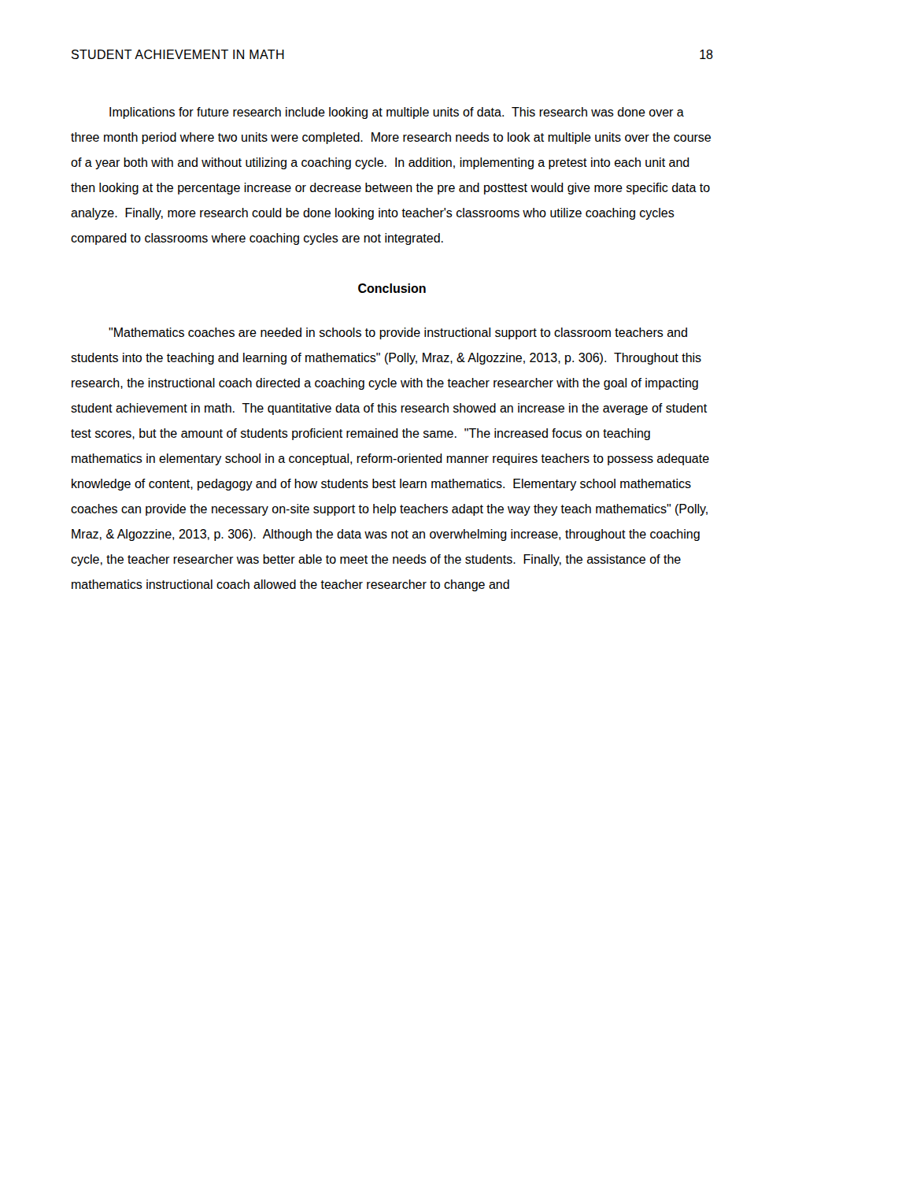Student Achievement in Math 18
Implications for future research include looking at multiple units of data. This research was done over a three month period where two units were completed. More research needs to look at multiple units over the course of a year both with and without utilizing a coaching cycle. In addition, implementing a pretest into each unit and then looking at the percentage increase or decrease between the pre and posttest would give more specific data to analyze. Finally, more research could be done looking into teacher's classrooms who utilize coaching cycles compared to classrooms where coaching cycles are not integrated.
Conclusion
"Mathematics coaches are needed in schools to provide instructional support to classroom teachers and students into the teaching and learning of mathematics" (Polly, Mraz, & Algozzine, 2013, p. 306). Throughout this research, the instructional coach directed a coaching cycle with the teacher researcher with the goal of impacting student achievement in math. The quantitative data of this research showed an increase in the average of student test scores, but the amount of students proficient remained the same. "The increased focus on teaching mathematics in elementary school in a conceptual, reform-oriented manner requires teachers to possess adequate knowledge of content, pedagogy and of how students best learn mathematics. Elementary school mathematics coaches can provide the necessary on-site support to help teachers adapt the way they teach mathematics" (Polly, Mraz, & Algozzine, 2013, p. 306). Although the data was not an overwhelming increase, throughout the coaching cycle, the teacher researcher was better able to meet the needs of the students. Finally, the assistance of the mathematics instructional coach allowed the teacher researcher to change and